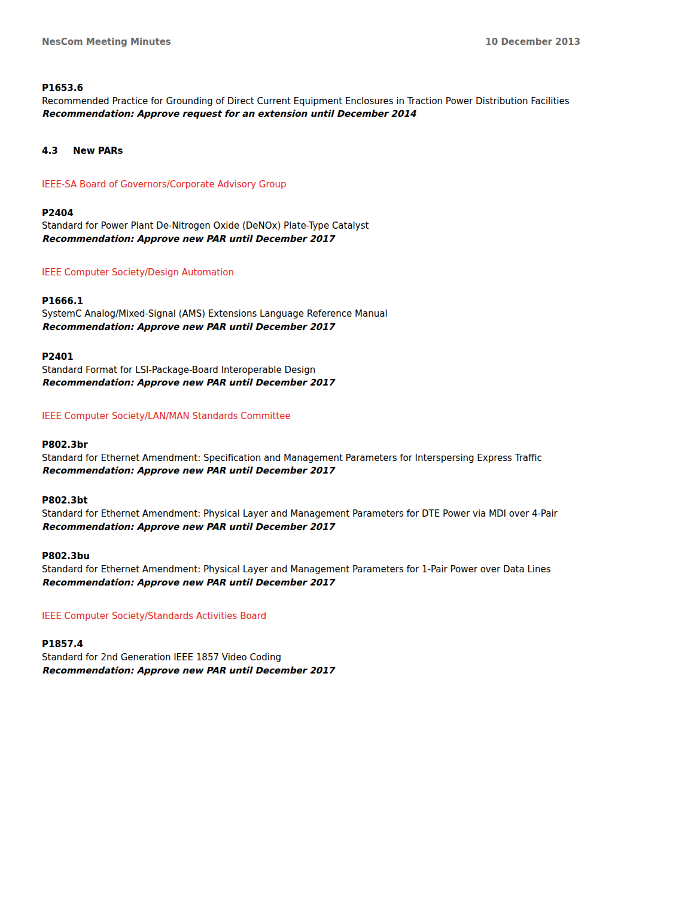NesCom Meeting Minutes 10 December 2013
P1653.6
Recommended Practice for Grounding of Direct Current Equipment Enclosures in Traction Power Distribution Facilities
Recommendation: Approve request for an extension until December 2014
4.3 New PARs
IEEE-SA Board of Governors/Corporate Advisory Group
P2404
Standard for Power Plant De-Nitrogen Oxide (DeNOx) Plate-Type Catalyst
Recommendation: Approve new PAR until December 2017
IEEE Computer Society/Design Automation
P1666.1
SystemC Analog/Mixed-Signal (AMS) Extensions Language Reference Manual
Recommendation: Approve new PAR until December 2017
P2401
Standard Format for LSI-Package-Board Interoperable Design
Recommendation: Approve new PAR until December 2017
IEEE Computer Society/LAN/MAN Standards Committee
P802.3br
Standard for Ethernet Amendment: Specification and Management Parameters for Interspersing Express Traffic
Recommendation: Approve new PAR until December 2017
P802.3bt
Standard for Ethernet Amendment: Physical Layer and Management Parameters for DTE Power via MDI over 4-Pair
Recommendation: Approve new PAR until December 2017
P802.3bu
Standard for Ethernet Amendment: Physical Layer and Management Parameters for 1-Pair Power over Data Lines
Recommendation: Approve new PAR until December 2017
IEEE Computer Society/Standards Activities Board
P1857.4
Standard for 2nd Generation IEEE 1857 Video Coding
Recommendation: Approve new PAR until December 2017